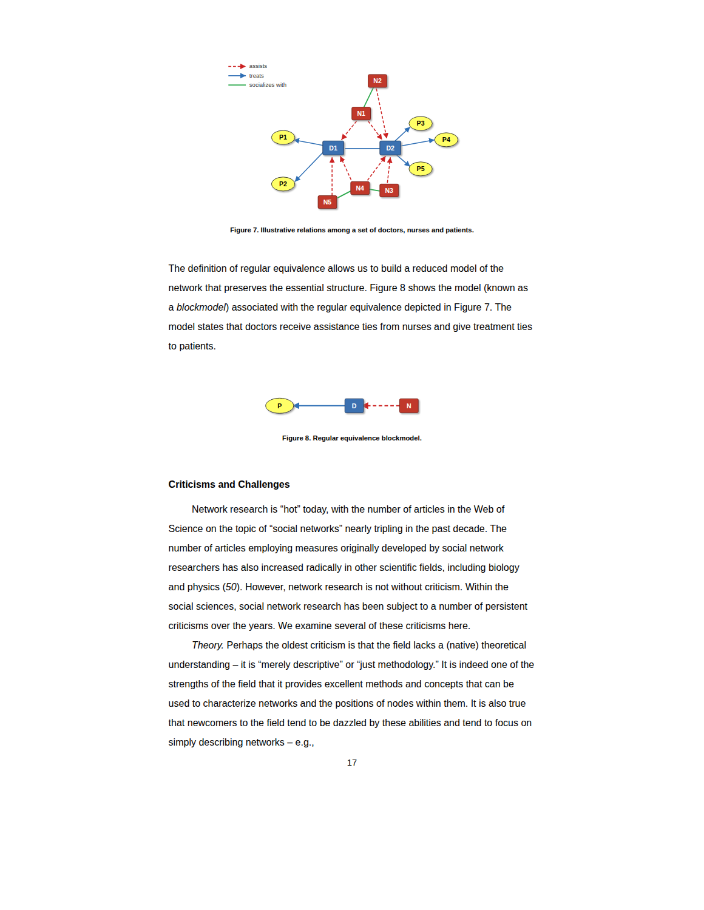assists treats socializes with P1 P2 P3 P4 P5 D1 D2 N1 N2 N3 N4 N5
Figure 7. Illustrative relations among a set of doctors, nurses and patients.
The definition of regular equivalence allows us to build a reduced model of the network that preserves the essential structure. Figure 8 shows the model (known as a blockmodel) associated with the regular equivalence depicted in Figure 7. The model states that doctors receive assistance ties from nurses and give treatment ties to patients.
P D N
Figure 8. Regular equivalence blockmodel.
Criticisms and Challenges
Network research is “hot” today, with the number of articles in the Web of Science on the topic of “social networks” nearly tripling in the past decade. The number of articles employing measures originally developed by social network researchers has also increased radically in other scientific fields, including biology and physics (50). However, network research is not without criticism. Within the social sciences, social network research has been subject to a number of persistent criticisms over the years. We examine several of these criticisms here.
Theory. Perhaps the oldest criticism is that the field lacks a (native) theoretical understanding – it is “merely descriptive” or “just methodology.” It is indeed one of the strengths of the field that it provides excellent methods and concepts that can be used to characterize networks and the positions of nodes within them. It is also true that newcomers to the field tend to be dazzled by these abilities and tend to focus on simply describing networks – e.g.,
17